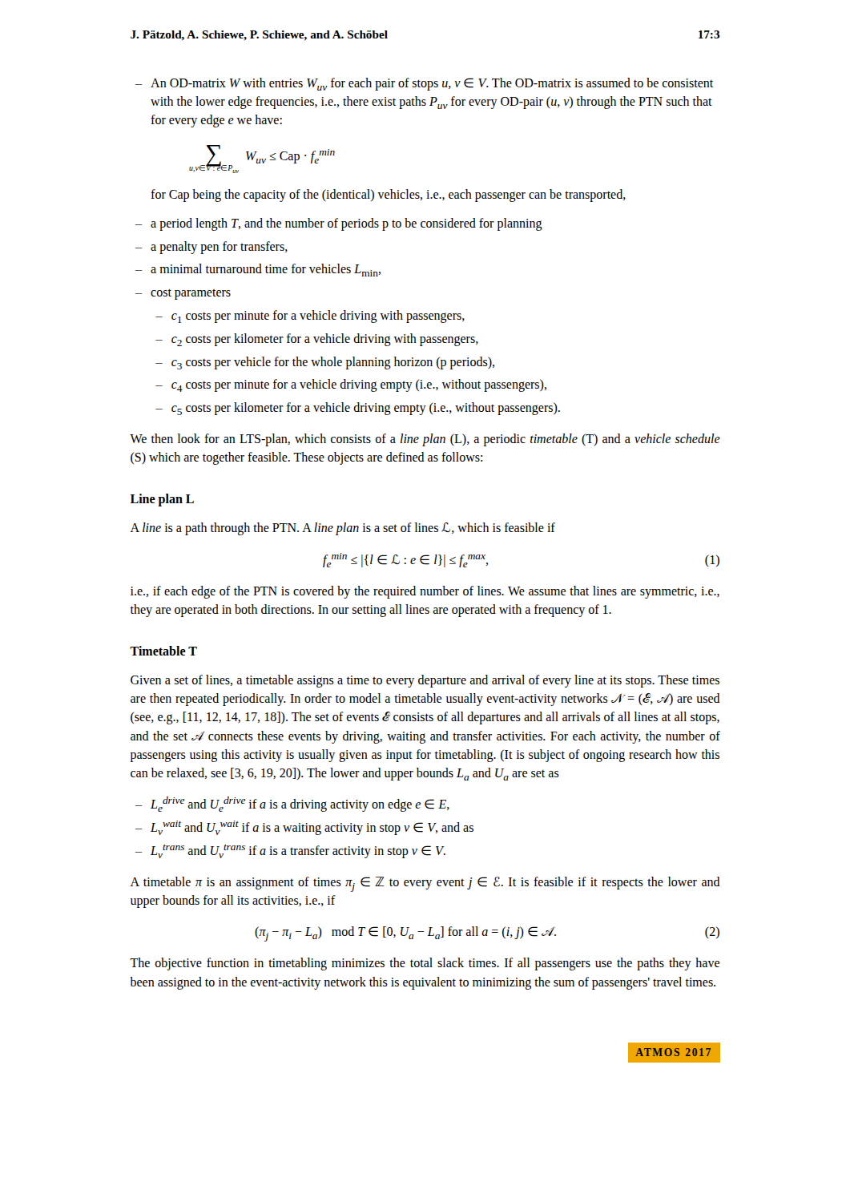J. Pätzold, A. Schiewe, P. Schiewe, and A. Schöbel 17:3
An OD-matrix W with entries Wuv for each pair of stops u, v ∈ V. The OD-matrix is assumed to be consistent with the lower edge frequencies, i.e., there exist paths Puv for every OD-pair (u, v) through the PTN such that for every edge e we have:
∑ u,v∈V : e∈Puv Wuv ≤ Cap · femin
for Cap being the capacity of the (identical) vehicles, i.e., each passenger can be transported,
a period length T, and the number of periods p to be considered for planning
a penalty pen for transfers,
a minimal turnaround time for vehicles Lmin,
cost parameters
c1 costs per minute for a vehicle driving with passengers,
c2 costs per kilometer for a vehicle driving with passengers,
c3 costs per vehicle for the whole planning horizon (p periods),
c4 costs per minute for a vehicle driving empty (i.e., without passengers),
c5 costs per kilometer for a vehicle driving empty (i.e., without passengers).
We then look for an LTS-plan, which consists of a line plan (L), a periodic timetable (T) and a vehicle schedule (S) which are together feasible. These objects are defined as follows:
Line plan L
A line is a path through the PTN. A line plan is a set of lines ℒ, which is feasible if
femin ≤ |{l ∈ ℒ : e ∈ l}| ≤ femax,
(1)
i.e., if each edge of the PTN is covered by the required number of lines. We assume that lines are symmetric, i.e., they are operated in both directions. In our setting all lines are operated with a frequency of 1.
Timetable T
Given a set of lines, a timetable assigns a time to every departure and arrival of every line at its stops. These times are then repeated periodically. In order to model a timetable usually event-activity networks 𝒩 = (ℰ, 𝒜) are used (see, e.g., [11, 12, 14, 17, 18]). The set of events ℰ consists of all departures and all arrivals of all lines at all stops, and the set 𝒜 connects these events by driving, waiting and transfer activities. For each activity, the number of passengers using this activity is usually given as input for timetabling. (It is subject of ongoing research how this can be relaxed, see [3, 6, 19, 20]). The lower and upper bounds La and Ua are set as
Ledrive and Uedrive if a is a driving activity on edge e ∈ E,
Lvwait and Uvwait if a is a waiting activity in stop v ∈ V, and as
Lvtrans and Uvtrans if a is a transfer activity in stop v ∈ V.
A timetable π is an assignment of times πj ∈ ℤ to every event j ∈ ℰ. It is feasible if it respects the lower and upper bounds for all its activities, i.e., if
(πj − πi − La) mod T ∈ [0, Ua − La] for all a = (i, j) ∈ 𝒜.
(2)
The objective function in timetabling minimizes the total slack times. If all passengers use the paths they have been assigned to in the event-activity network this is equivalent to minimizing the sum of passengers' travel times.
ATMOS 2017